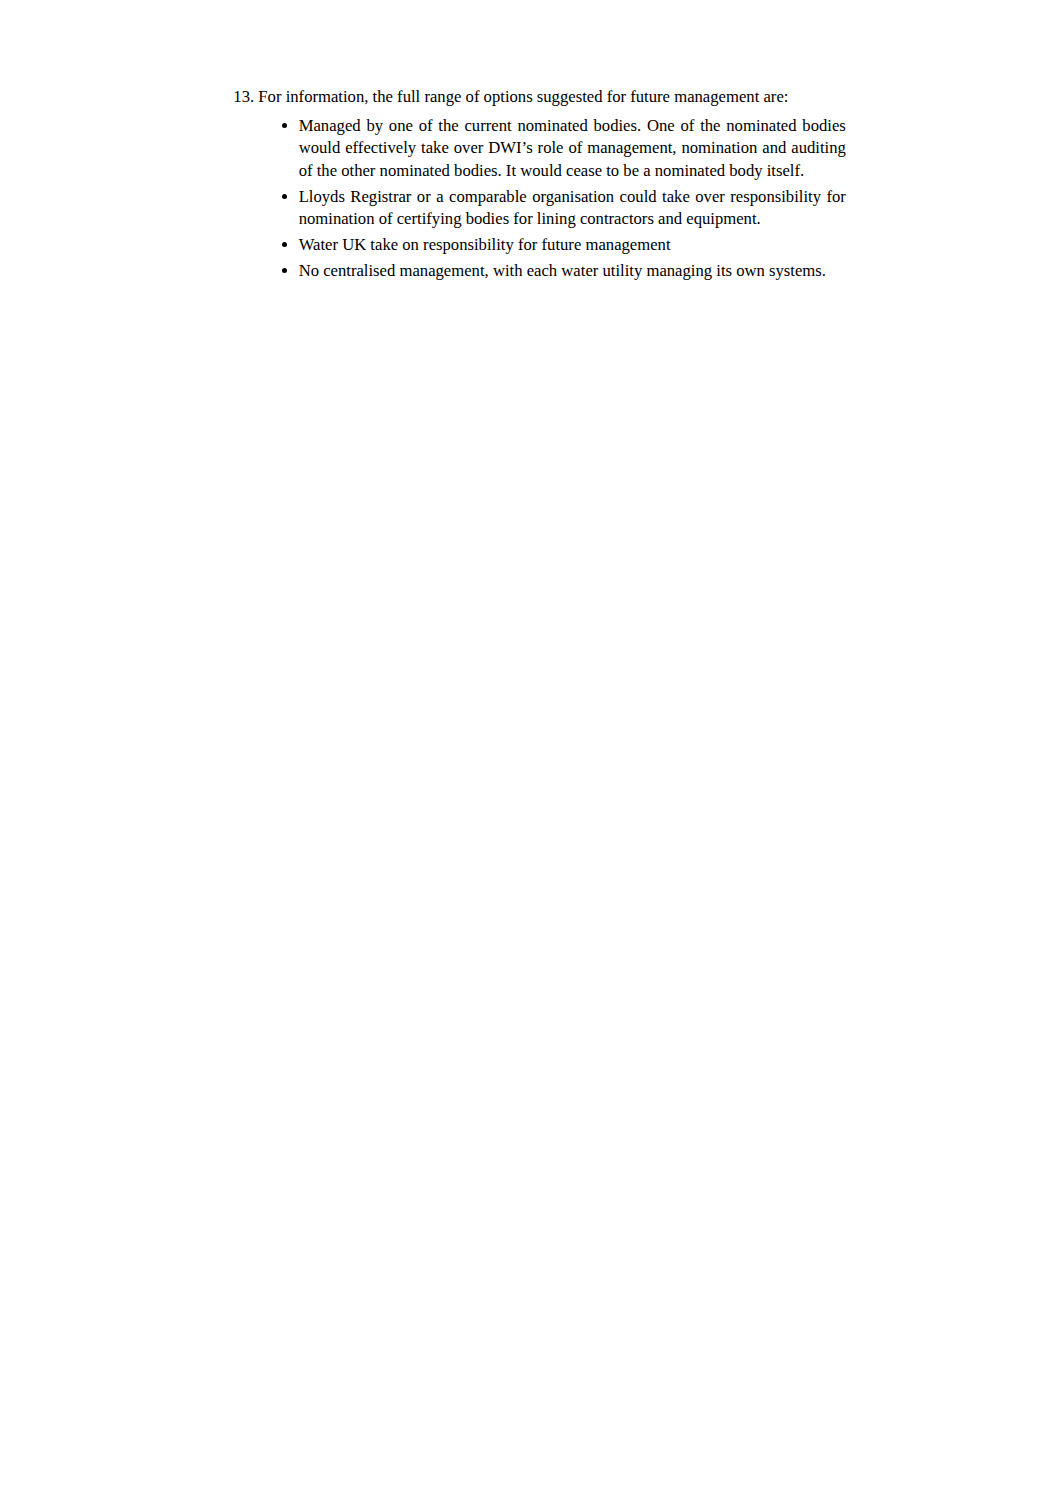For information, the full range of options suggested for future management are:
Managed by one of the current nominated bodies. One of the nominated bodies would effectively take over DWI’s role of management, nomination and auditing of the other nominated bodies. It would cease to be a nominated body itself.
Lloyds Registrar or a comparable organisation could take over responsibility for nomination of certifying bodies for lining contractors and equipment.
Water UK take on responsibility for future management
No centralised management, with each water utility managing its own systems.